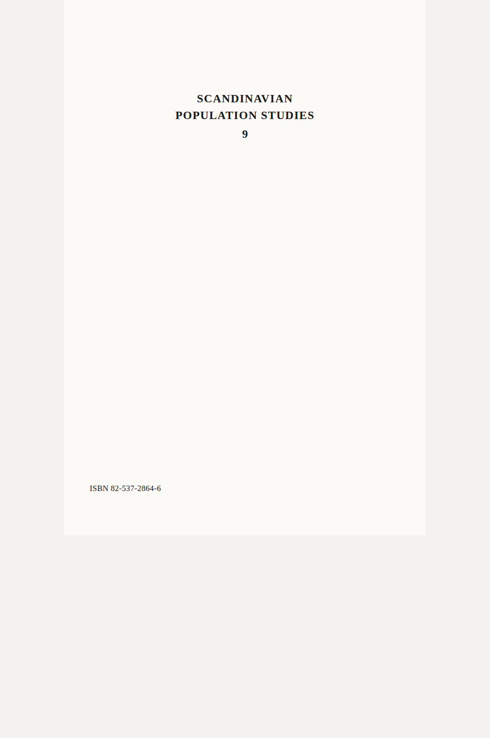SCANDINAVIAN
POPULATION STUDIES
9
ISBN 82-537-2864-6